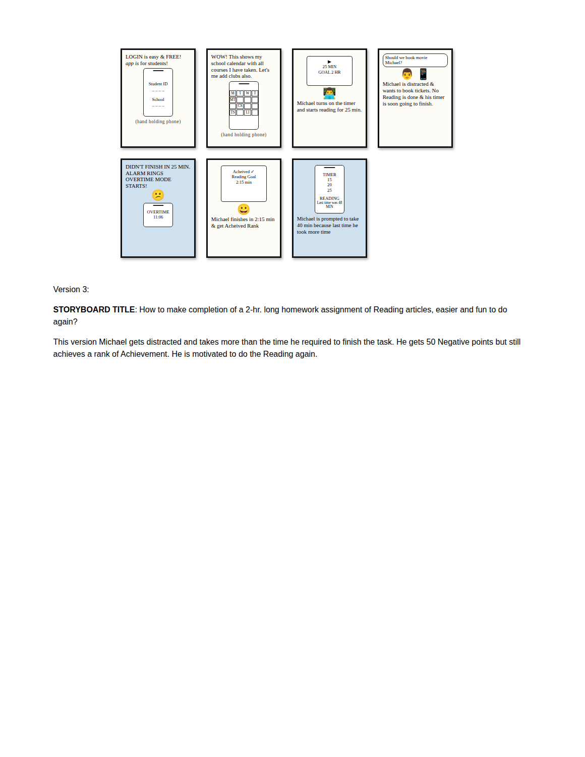LOGIN is easy & FREE! app is for students!
Student ID
_ _ _ _
School
_ _ _ _
(hand holding phone)
WOW! This shows my school calendar with all courses I have taken. Let's me add clubs also.
MTWT MT CS TS LI
(hand holding phone)
▶
25 MIN
GOAL 2 HR
👨‍💻
Michael turns on the timer and starts reading for 25 min.
Should we book movie Michael?
👨 📱
Michael is distracted & wants to book tickets. No Reading is done & his timer is soon going to finish.
DIDN'T FINISH IN 25 MIN. ALARM RINGS OVERTIME MODE STARTS!
😕
OVERTIME
11:06
Acheived ✓
Reading Goal
2:15 min
😀
Michael finishes in 2:15 min & get Acheived Rank
TIMER
15
20
25
READING
Last time was 48 MIN
Michael is prompted to take 40 min because last time he took more time
Version 3:
STORYBOARD TITLE: How to make completion of a 2-hr. long homework assignment of Reading articles, easier and fun to do again?
This version Michael gets distracted and takes more than the time he required to finish the task. He gets 50 Negative points but still achieves a rank of Achievement. He is motivated to do the Reading again.